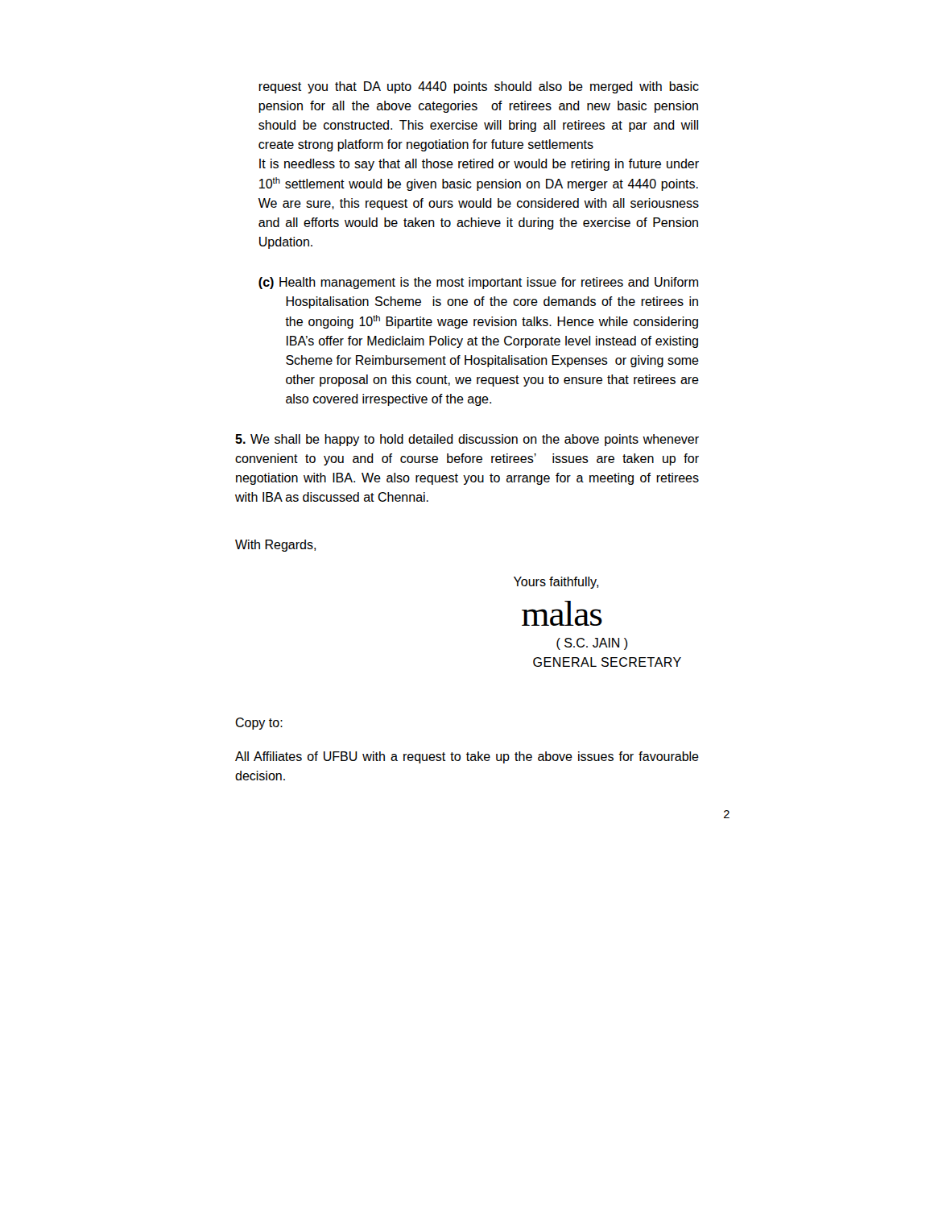request you that DA upto 4440 points should also be merged with basic pension for all the above categories of retirees and new basic pension should be constructed. This exercise will bring all retirees at par and will create strong platform for negotiation for future settlements
It is needless to say that all those retired or would be retiring in future under 10th settlement would be given basic pension on DA merger at 4440 points. We are sure, this request of ours would be considered with all seriousness and all efforts would be taken to achieve it during the exercise of Pension Updation.
(c) Health management is the most important issue for retirees and Uniform Hospitalisation Scheme is one of the core demands of the retirees in the ongoing 10th Bipartite wage revision talks. Hence while considering IBA’s offer for Mediclaim Policy at the Corporate level instead of existing Scheme for Reimbursement of Hospitalisation Expenses or giving some other proposal on this count, we request you to ensure that retirees are also covered irrespective of the age.
5. We shall be happy to hold detailed discussion on the above points whenever convenient to you and of course before retirees’ issues are taken up for negotiation with IBA. We also request you to arrange for a meeting of retirees with IBA as discussed at Chennai.
With Regards,
Yours faithfully,
malas
( S.C. JAIN )
GENERAL SECRETARY
Copy to:
All Affiliates of UFBU with a request to take up the above issues for favourable decision.
2